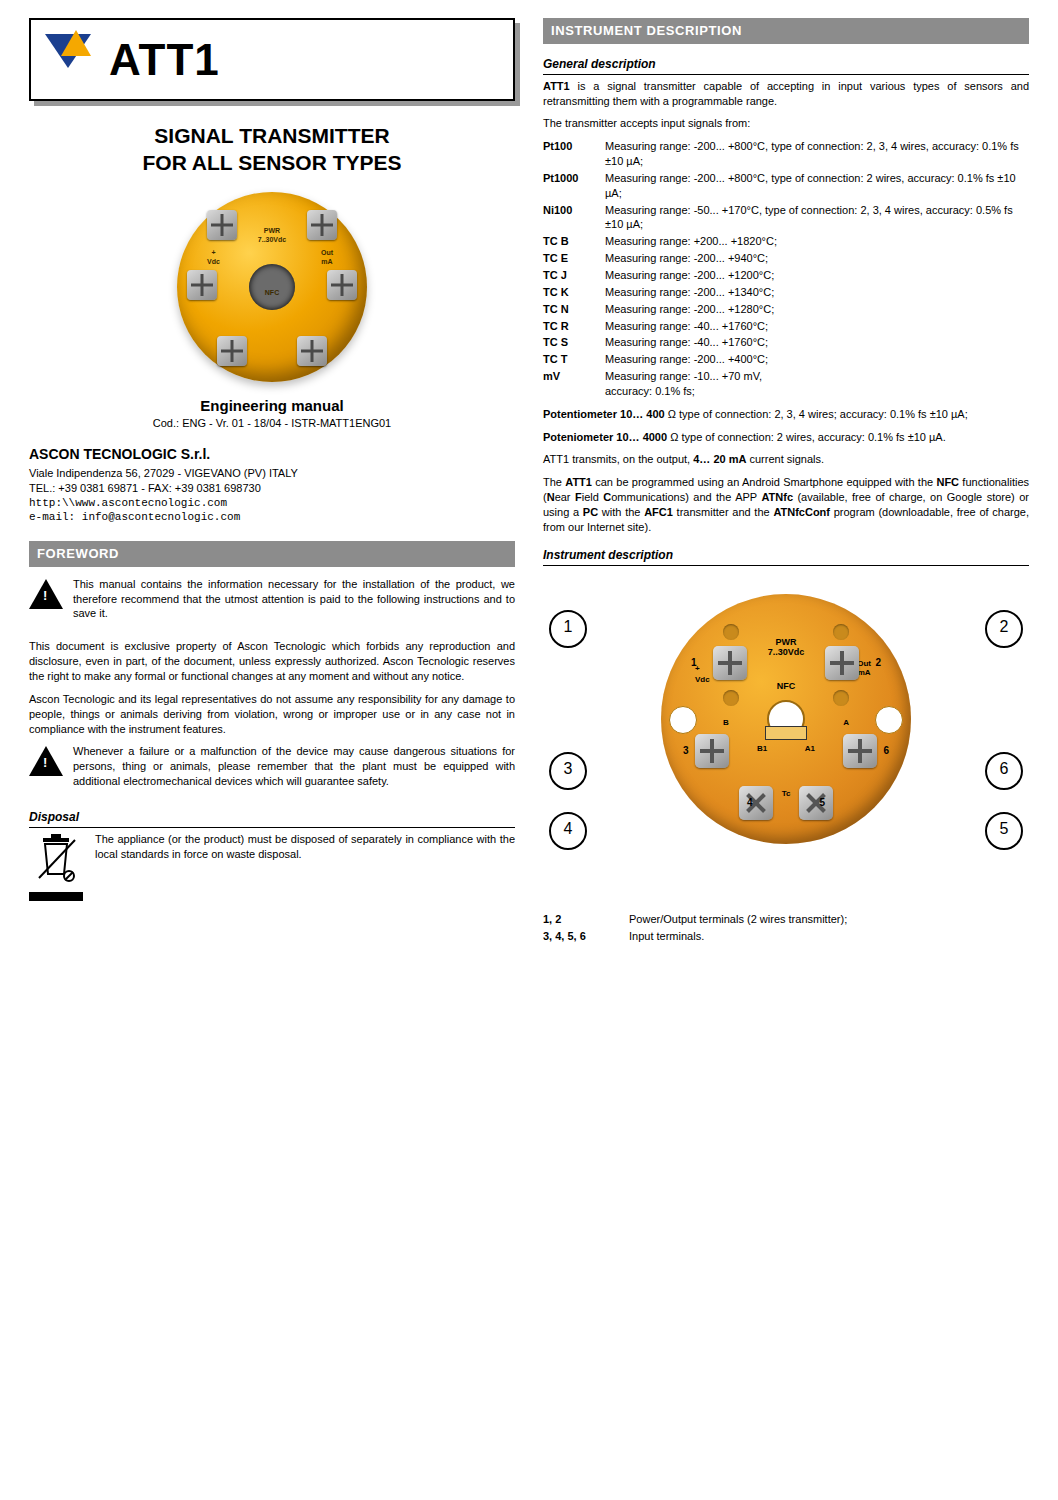ATT1
SIGNAL TRANSMITTER
FOR ALL SENSOR TYPES
PWR
7..30Vdc
NFC
Out
mA
+
Vdc
Engineering manual
Cod.: ENG - Vr. 01 - 18/04 - ISTR-MATT1ENG01
ASCON TECNOLOGIC S.r.l.
Viale Indipendenza 56, 27029 - VIGEVANO (PV) ITALY
TEL.: +39 0381 69871 - FAX: +39 0381 698730
http:\\www.ascontecnologic.com
e-mail: info@ascontecnologic.com
FOREWORD
This manual contains the information necessary for the installation of the product, we therefore recommend that the utmost attention is paid to the following instructions and to save it.
This document is exclusive property of Ascon Tecnologic which forbids any reproduction and disclosure, even in part, of the document, unless expressly authorized. Ascon Tecnologic reserves the right to make any formal or functional changes at any moment and without any notice.
Ascon Tecnologic and its legal representatives do not assume any responsibility for any damage to people, things or animals deriving from violation, wrong or improper use or in any case not in compliance with the instrument features.
Whenever a failure or a malfunction of the device may cause dangerous situations for persons, thing or animals, please remember that the plant must be equipped with additional electromechanical devices which will guarantee safety.
Disposal
The appliance (or the product) must be disposed of separately in compliance with the local standards in force on waste disposal.
INSTRUMENT DESCRIPTION
General description
ATT1 is a signal transmitter capable of accepting in input various types of sensors and retransmitting them with a programmable range.
The transmitter accepts input signals from:
| Pt100 | Measuring range: -200... +800°C, type of connection: 2, 3, 4 wires, accuracy: 0.1% fs ±10 µA; |
| Pt1000 | Measuring range: -200... +800°C, type of connection: 2 wires, accuracy: 0.1% fs ±10 µA; |
| Ni100 | Measuring range: -50... +170°C, type of connection: 2, 3, 4 wires, accuracy: 0.5% fs ±10 µA; |
| TC B | Measuring range: +200... +1820°C; |
| TC E | Measuring range: -200... +940°C; |
| TC J | Measuring range: -200... +1200°C; |
| TC K | Measuring range: -200... +1340°C; |
| TC N | Measuring range: -200... +1280°C; |
| TC R | Measuring range: -40... +1760°C; |
| TC S | Measuring range: -40... +1760°C; |
| TC T | Measuring range: -200... +400°C; |
| mV | Measuring range: -10... +70 mV, accuracy: 0.1% fs; |
Potentiometer 10… 400 Ω type of connection: 2, 3, 4 wires; accuracy: 0.1% fs ±10 µA;
Poteniometer 10… 4000 Ω type of connection: 2 wires, accuracy: 0.1% fs ±10 µA.
ATT1 transmits, on the output, 4… 20 mA current signals.
The ATT1 can be programmed using an Android Smartphone equipped with the NFC functionalities (Near Field Communications) and the APP ATNfc (available, free of charge, on Google store) or using a PC with the AFC1 transmitter and the ATNfcConf program (downloadable, free of charge, from our Internet site).
Instrument description
PWR
7..30Vdc
+
Vdc
Out
mA
NFC
B
A
B1
A1
Tc
1
2
3
6
4
5
1
2
3
6
4
5
1, 2 Power/Output terminals (2 wires transmitter);
3, 4, 5, 6 Input terminals.